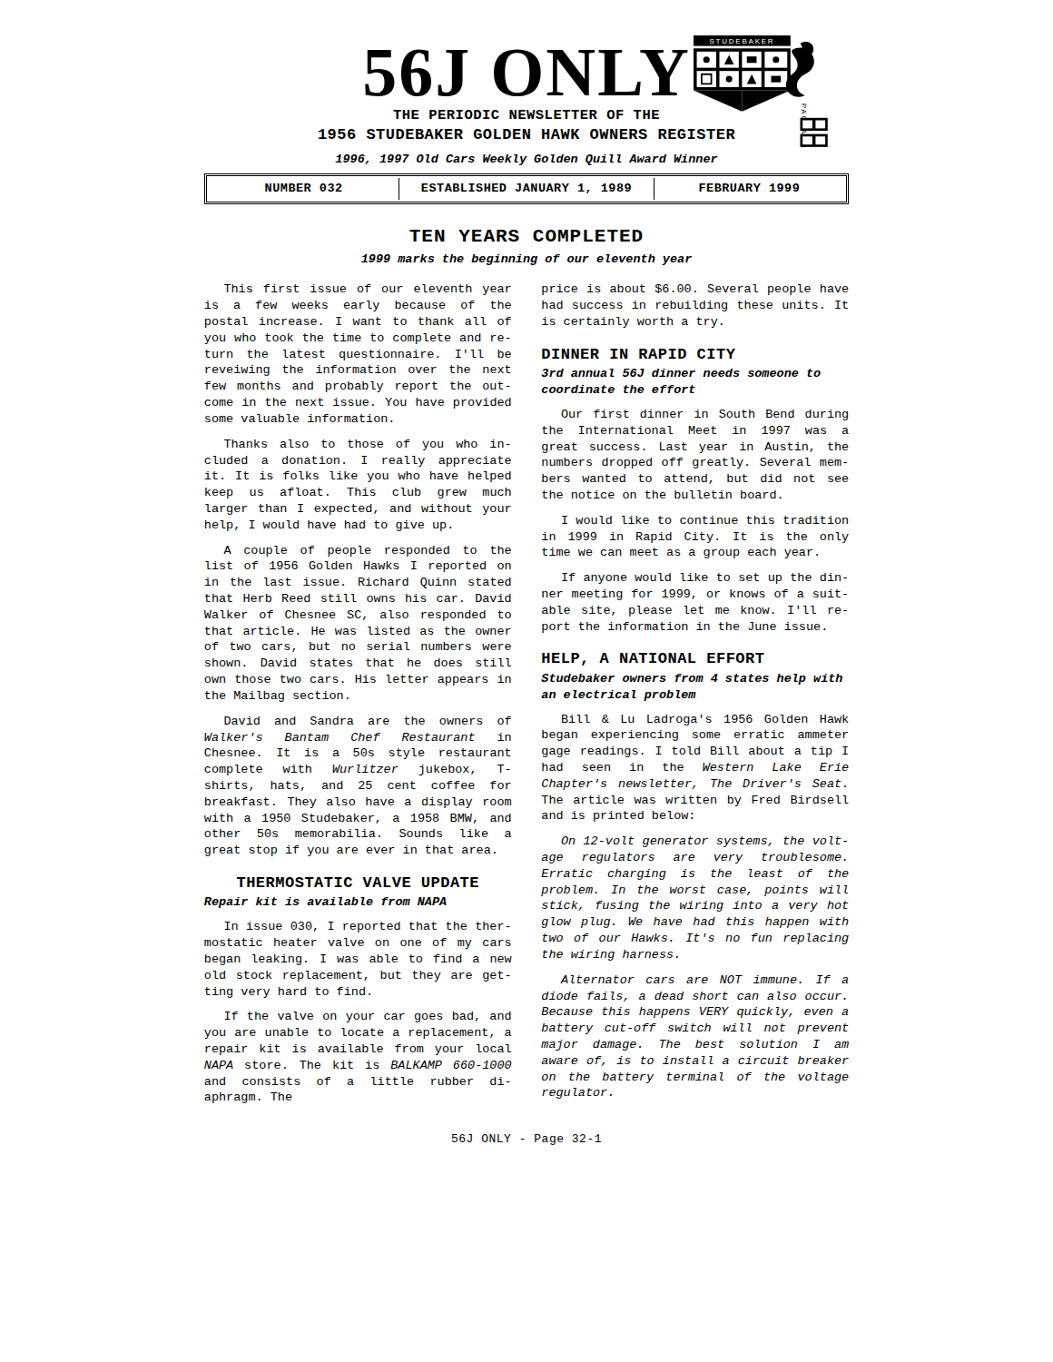STUDEBAKER PACKARD
56J ONLY
THE PERIODIC NEWSLETTER OF THE
1956 STUDEBAKER GOLDEN HAWK OWNERS REGISTER
1996, 1997 Old Cars Weekly Golden Quill Award Winner
| NUMBER 032 | ESTABLISHED JANUARY 1, 1989 | FEBRUARY 1999 |
TEN YEARS COMPLETED
1999 marks the beginning of our eleventh year
This first issue of our eleventh year is a few weeks early because of the postal increase. I want to thank all of you who took the time to complete and return the latest questionnaire. I'll be reveiwing the information over the next few months and probably report the outcome in the next issue. You have provided some valuable information.
Thanks also to those of you who included a donation. I really appreciate it. It is folks like you who have helped keep us afloat. This club grew much larger than I expected, and without your help, I would have had to give up.
A couple of people responded to the list of 1956 Golden Hawks I reported on in the last issue. Richard Quinn stated that Herb Reed still owns his car. David Walker of Chesnee SC, also responded to that article. He was listed as the owner of two cars, but no serial numbers were shown. David states that he does still own those two cars. His letter appears in the Mailbag section.
David and Sandra are the owners of Walker's Bantam Chef Restaurant in Chesnee. It is a 50s style restaurant complete with Wurlitzer jukebox, T-shirts, hats, and 25 cent coffee for breakfast. They also have a display room with a 1950 Studebaker, a 1958 BMW, and other 50s memorabilia. Sounds like a great stop if you are ever in that area.
THERMOSTATIC VALVE UPDATE
Repair kit is available from NAPA
In issue 030, I reported that the thermostatic heater valve on one of my cars began leaking. I was able to find a new old stock replacement, but they are getting very hard to find.
If the valve on your car goes bad, and you are unable to locate a replacement, a repair kit is available from your local NAPA store. The kit is BALKAMP 660-1000 and consists of a little rubber diaphragm. The
price is about $6.00. Several people have had success in rebuilding these units. It is certainly worth a try.
DINNER IN RAPID CITY
3rd annual 56J dinner needs someone to coordinate the effort
Our first dinner in South Bend during the International Meet in 1997 was a great success. Last year in Austin, the numbers dropped off greatly. Several members wanted to attend, but did not see the notice on the bulletin board.
I would like to continue this tradition in 1999 in Rapid City. It is the only time we can meet as a group each year.
If anyone would like to set up the dinner meeting for 1999, or knows of a suitable site, please let me know. I'll report the information in the June issue.
HELP, A NATIONAL EFFORT
Studebaker owners from 4 states help with an electrical problem
Bill & Lu Ladroga's 1956 Golden Hawk began experiencing some erratic ammeter gage readings. I told Bill about a tip I had seen in the Western Lake Erie Chapter's newsletter, The Driver's Seat. The article was written by Fred Birdsell and is printed below:
On 12-volt generator systems, the voltage regulators are very troublesome. Erratic charging is the least of the problem. In the worst case, points will stick, fusing the wiring into a very hot glow plug. We have had this happen with two of our Hawks. It's no fun replacing the wiring harness.
Alternator cars are NOT immune. If a diode fails, a dead short can also occur. Because this happens VERY quickly, even a battery cut-off switch will not prevent major damage. The best solution I am aware of, is to install a circuit breaker on the battery terminal of the voltage regulator.
56J ONLY - Page 32-1